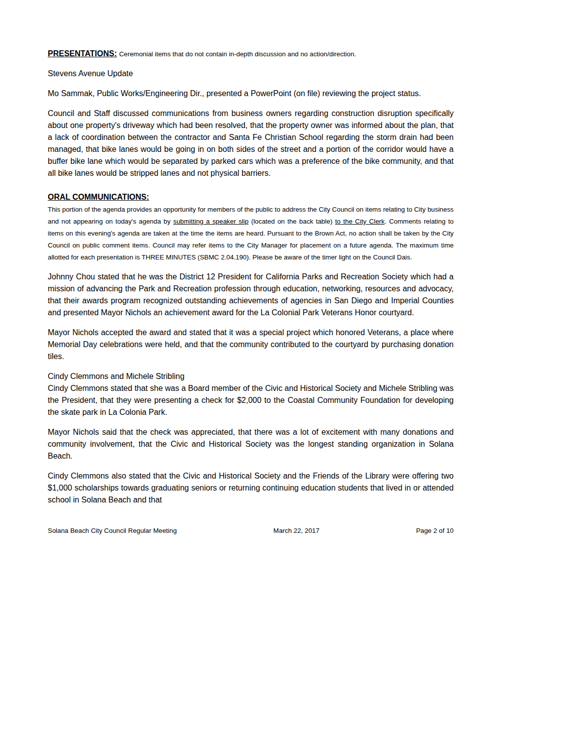PRESENTATIONS: Ceremonial items that do not contain in-depth discussion and no action/direction.
Stevens Avenue Update
Mo Sammak, Public Works/Engineering Dir., presented a PowerPoint (on file) reviewing the project status.
Council and Staff discussed communications from business owners regarding construction disruption specifically about one property's driveway which had been resolved, that the property owner was informed about the plan, that a lack of coordination between the contractor and Santa Fe Christian School regarding the storm drain had been managed, that bike lanes would be going in on both sides of the street and a portion of the corridor would have a buffer bike lane which would be separated by parked cars which was a preference of the bike community, and that all bike lanes would be stripped lanes and not physical barriers.
ORAL COMMUNICATIONS:
This portion of the agenda provides an opportunity for members of the public to address the City Council on items relating to City business and not appearing on today's agenda by submitting a speaker slip (located on the back table) to the City Clerk. Comments relating to items on this evening's agenda are taken at the time the items are heard. Pursuant to the Brown Act, no action shall be taken by the City Council on public comment items. Council may refer items to the City Manager for placement on a future agenda. The maximum time allotted for each presentation is THREE MINUTES (SBMC 2.04.190). Please be aware of the timer light on the Council Dais.
Johnny Chou stated that he was the District 12 President for California Parks and Recreation Society which had a mission of advancing the Park and Recreation profession through education, networking, resources and advocacy, that their awards program recognized outstanding achievements of agencies in San Diego and Imperial Counties and presented Mayor Nichols an achievement award for the La Colonial Park Veterans Honor courtyard.
Mayor Nichols accepted the award and stated that it was a special project which honored Veterans, a place where Memorial Day celebrations were held, and that the community contributed to the courtyard by purchasing donation tiles.
Cindy Clemmons and Michele Stribling
Cindy Clemmons stated that she was a Board member of the Civic and Historical Society and Michele Stribling was the President, that they were presenting a check for $2,000 to the Coastal Community Foundation for developing the skate park in La Colonia Park.
Mayor Nichols said that the check was appreciated, that there was a lot of excitement with many donations and community involvement, that the Civic and Historical Society was the longest standing organization in Solana Beach.
Cindy Clemmons also stated that the Civic and Historical Society and the Friends of the Library were offering two $1,000 scholarships towards graduating seniors or returning continuing education students that lived in or attended school in Solana Beach and that
Solana Beach City Council Regular Meeting March 22, 2017 Page 2 of 10